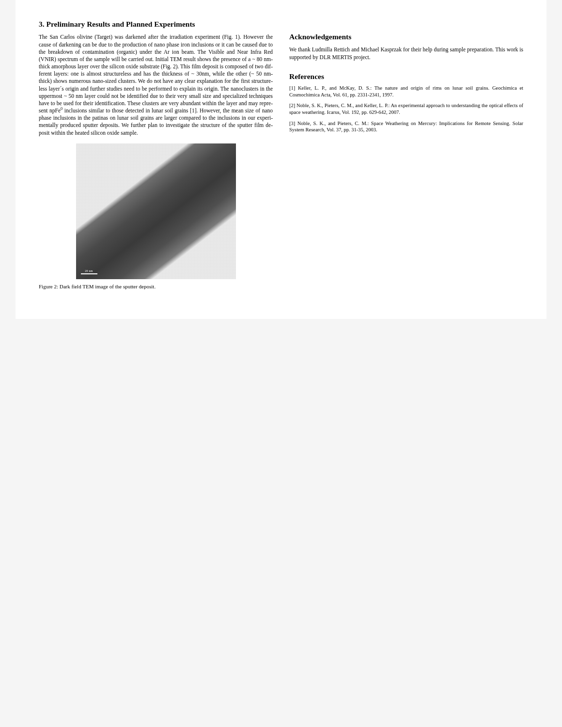3. Preliminary Results and Planned Experiments
The San Carlos olivine (Target) was darkened after the irradiation experiment (Fig. 1). However the cause of darkening can be due to the production of nano phase iron inclusions or it can be caused due to the breakdown of contamination (organic) under the Ar ion beam. The Visible and Near Infra Red (VNIR) spectrum of the sample will be carried out. Initial TEM result shows the presence of a ~ 80 nm-thick amorphous layer over the silicon oxide substrate (Fig. 2). This film deposit is composed of two different layers: one is almost structureless and has the thickness of ~ 30nm, while the other (~ 50 nm-thick) shows numerous nano-sized clusters. We do not have any clear explanation for the first structureless layer´s origin and further studies need to be performed to explain its origin. The nanoclusters in the uppermost ~ 50 nm layer could not be identified due to their very small size and specialized techniques have to be used for their identification. These clusters are very abundant within the layer and may represent npFe0 inclusions similar to those detected in lunar soil grains [1]. However, the mean size of nano phase inclusions in the patinas on lunar soil grains are larger compared to the inclusions in our experimentally produced sputter deposits. We further plan to investigate the structure of the sputter film deposit within the heated silicon oxide sample.
20 nm
Figure 2: Dark field TEM image of the sputter deposit.
Acknowledgements
We thank Ludmilla Rettich and Michael Kasprzak for their help during sample preparation. This work is supported by DLR MERTIS project.
References
[1] Keller, L. P., and McKay, D. S.: The nature and origin of rims on lunar soil grains. Geochimica et Cosmochimica Acta, Vol. 61, pp. 2331-2341, 1997.
[2] Noble, S. K., Pieters, C. M., and Keller, L. P.: An experimental approach to understanding the optical effects of space weathering. Icarus, Vol. 192, pp. 629-642, 2007.
[3] Noble, S. K., and Pieters, C. M.: Space Weathering on Mercury: Implications for Remote Sensing. Solar System Research, Vol. 37, pp. 31-35, 2003.